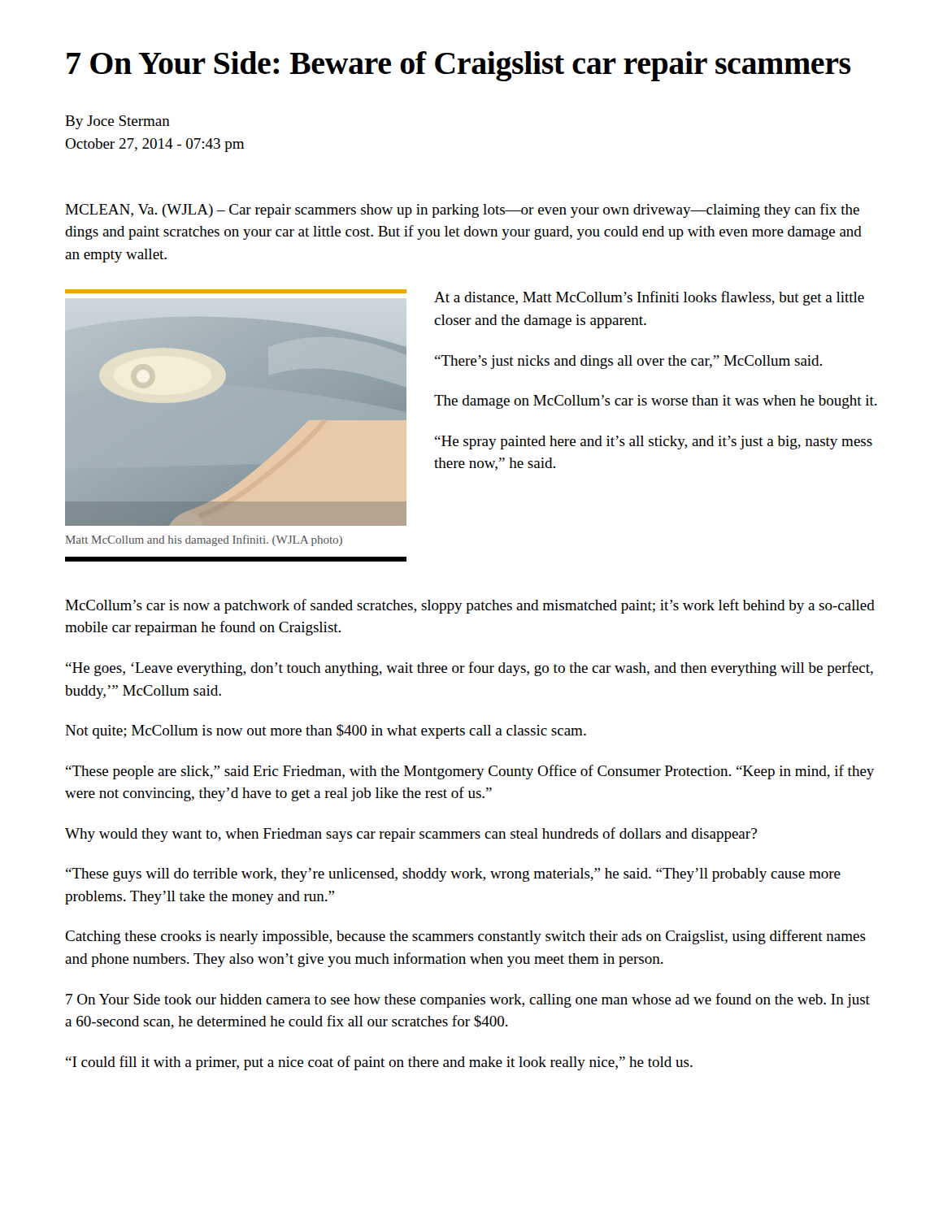7 On Your Side: Beware of Craigslist car repair scammers
By Joce Sterman October 27, 2014 - 07:43 pm
MCLEAN, Va. (WJLA) – Car repair scammers show up in parking lots—or even your own driveway—claiming they can fix the dings and paint scratches on your car at little cost. But if you let down your guard, you could end up with even more damage and an empty wallet.
Matt McCollum and his damaged Infiniti. (WJLA photo)
At a distance, Matt McCollum’s Infiniti looks flawless, but get a little closer and the damage is apparent.
“There’s just nicks and dings all over the car,” McCollum said.
The damage on McCollum’s car is worse than it was when he bought it.
“He spray painted here and it’s all sticky, and it’s just a big, nasty mess there now,” he said.
McCollum’s car is now a patchwork of sanded scratches, sloppy patches and mismatched paint; it’s work left behind by a so-called mobile car repairman he found on Craigslist.
“He goes, ‘Leave everything, don’t touch anything, wait three or four days, go to the car wash, and then everything will be perfect, buddy,’” McCollum said.
Not quite; McCollum is now out more than $400 in what experts call a classic scam.
“These people are slick,” said Eric Friedman, with the Montgomery County Office of Consumer Protection. “Keep in mind, if they were not convincing, they’d have to get a real job like the rest of us.”
Why would they want to, when Friedman says car repair scammers can steal hundreds of dollars and disappear?
“These guys will do terrible work, they’re unlicensed, shoddy work, wrong materials,” he said. “They’ll probably cause more problems. They’ll take the money and run.”
Catching these crooks is nearly impossible, because the scammers constantly switch their ads on Craigslist, using different names and phone numbers. They also won’t give you much information when you meet them in person.
7 On Your Side took our hidden camera to see how these companies work, calling one man whose ad we found on the web. In just a 60-second scan, he determined he could fix all our scratches for $400.
“I could fill it with a primer, put a nice coat of paint on there and make it look really nice,” he told us.